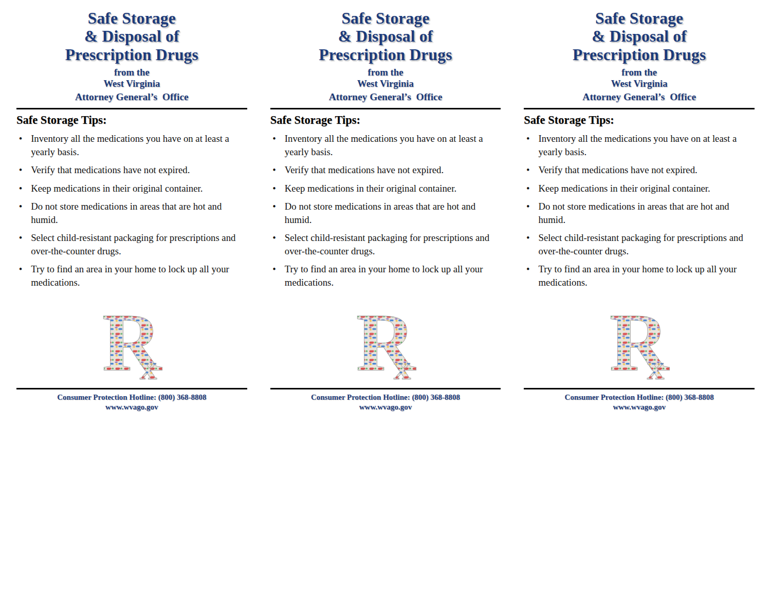Safe Storage
& Disposal of
Prescription Drugs
from the
West Virginia
Attorney General’s Office
Safe Storage Tips:
Inventory all the medications you have on at least a yearly basis.
Verify that medications have not expired.
Keep medications in their original container.
Do not store medications in areas that are hot and humid.
Select child-resistant packaging for prescriptions and over-the-counter drugs.
Try to find an area in your home to lock up all your medications.
R x
Consumer Protection Hotline: (800) 368-8808
www.wvago.gov
Safe Storage
& Disposal of
Prescription Drugs
from the
West Virginia
Attorney General’s Office
Safe Storage Tips:
Inventory all the medications you have on at least a yearly basis.
Verify that medications have not expired.
Keep medications in their original container.
Do not store medications in areas that are hot and humid.
Select child-resistant packaging for prescriptions and over-the-counter drugs.
Try to find an area in your home to lock up all your medications.
R x
Consumer Protection Hotline: (800) 368-8808
www.wvago.gov
Safe Storage
& Disposal of
Prescription Drugs
from the
West Virginia
Attorney General’s Office
Safe Storage Tips:
Inventory all the medications you have on at least a yearly basis.
Verify that medications have not expired.
Keep medications in their original container.
Do not store medications in areas that are hot and humid.
Select child-resistant packaging for prescriptions and over-the-counter drugs.
Try to find an area in your home to lock up all your medications.
R x
Consumer Protection Hotline: (800) 368-8808
www.wvago.gov